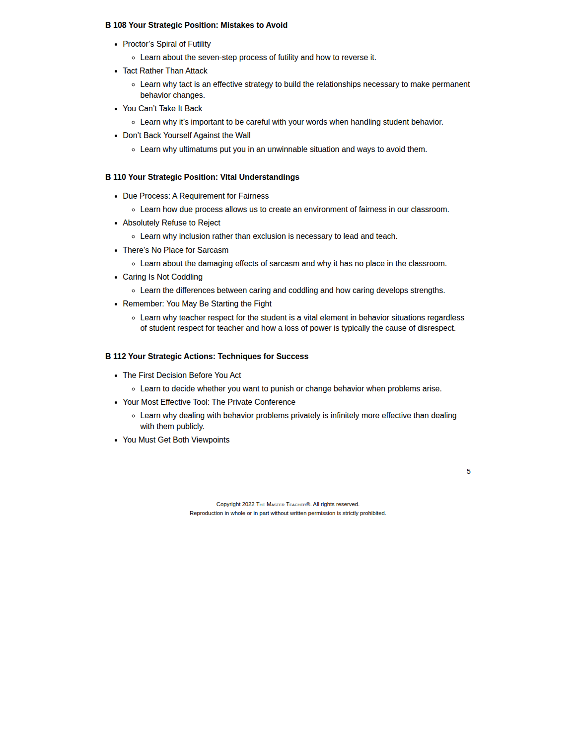B 108 Your Strategic Position: Mistakes to Avoid
Proctor’s Spiral of Futility
Learn about the seven-step process of futility and how to reverse it.
Tact Rather Than Attack
Learn why tact is an effective strategy to build the relationships necessary to make permanent behavior changes.
You Can’t Take It Back
Learn why it’s important to be careful with your words when handling student behavior.
Don’t Back Yourself Against the Wall
Learn why ultimatums put you in an unwinnable situation and ways to avoid them.
B 110 Your Strategic Position: Vital Understandings
Due Process: A Requirement for Fairness
Learn how due process allows us to create an environment of fairness in our classroom.
Absolutely Refuse to Reject
Learn why inclusion rather than exclusion is necessary to lead and teach.
There’s No Place for Sarcasm
Learn about the damaging effects of sarcasm and why it has no place in the classroom.
Caring Is Not Coddling
Learn the differences between caring and coddling and how caring develops strengths.
Remember: You May Be Starting the Fight
Learn why teacher respect for the student is a vital element in behavior situations regardless of student respect for teacher and how a loss of power is typically the cause of disrespect.
B 112 Your Strategic Actions: Techniques for Success
The First Decision Before You Act
Learn to decide whether you want to punish or change behavior when problems arise.
Your Most Effective Tool: The Private Conference
Learn why dealing with behavior problems privately is infinitely more effective than dealing with them publicly.
You Must Get Both Viewpoints
5
Copyright 2022 The Master Teacher®. All rights reserved.
Reproduction in whole or in part without written permission is strictly prohibited.